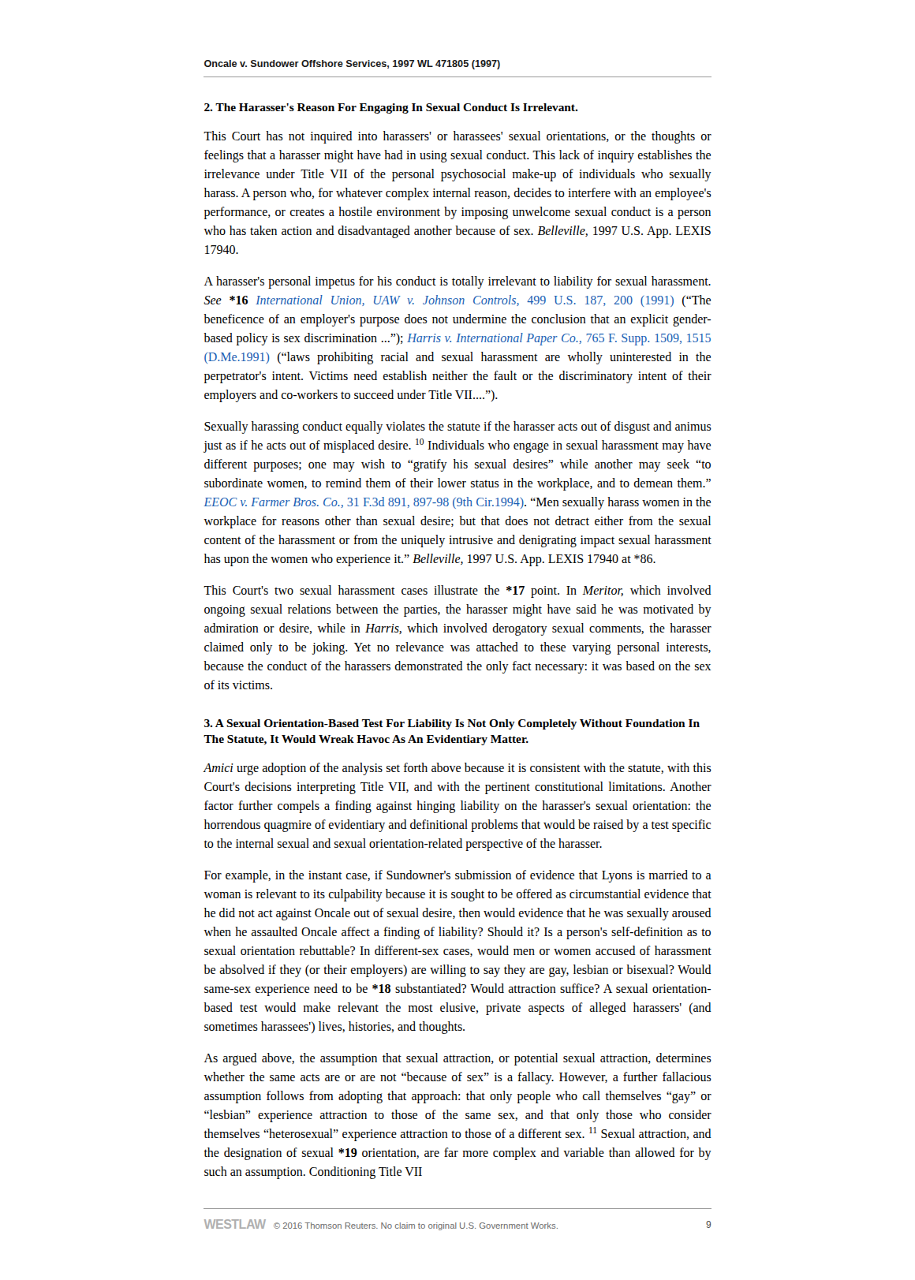Oncale v. Sundower Offshore Services, 1997 WL 471805 (1997)
2. The Harasser's Reason For Engaging In Sexual Conduct Is Irrelevant.
This Court has not inquired into harassers' or harassees' sexual orientations, or the thoughts or feelings that a harasser might have had in using sexual conduct. This lack of inquiry establishes the irrelevance under Title VII of the personal psychosocial make-up of individuals who sexually harass. A person who, for whatever complex internal reason, decides to interfere with an employee's performance, or creates a hostile environment by imposing unwelcome sexual conduct is a person who has taken action and disadvantaged another because of sex. Belleville, 1997 U.S. App. LEXIS 17940.
A harasser's personal impetus for his conduct is totally irrelevant to liability for sexual harassment. See *16 International Union, UAW v. Johnson Controls, 499 U.S. 187, 200 (1991) (“The beneficence of an employer's purpose does not undermine the conclusion that an explicit gender-based policy is sex discrimination ...”); Harris v. International Paper Co., 765 F. Supp. 1509, 1515 (D.Me.1991) (“laws prohibiting racial and sexual harassment are wholly uninterested in the perpetrator's intent. Victims need establish neither the fault or the discriminatory intent of their employers and co-workers to succeed under Title VII....”).
Sexually harassing conduct equally violates the statute if the harasser acts out of disgust and animus just as if he acts out of misplaced desire. 10 Individuals who engage in sexual harassment may have different purposes; one may wish to “gratify his sexual desires” while another may seek “to subordinate women, to remind them of their lower status in the workplace, and to demean them.” EEOC v. Farmer Bros. Co., 31 F.3d 891, 897-98 (9th Cir.1994). “Men sexually harass women in the workplace for reasons other than sexual desire; but that does not detract either from the sexual content of the harassment or from the uniquely intrusive and denigrating impact sexual harassment has upon the women who experience it.” Belleville, 1997 U.S. App. LEXIS 17940 at *86.
This Court's two sexual harassment cases illustrate the *17 point. In Meritor, which involved ongoing sexual relations between the parties, the harasser might have said he was motivated by admiration or desire, while in Harris, which involved derogatory sexual comments, the harasser claimed only to be joking. Yet no relevance was attached to these varying personal interests, because the conduct of the harassers demonstrated the only fact necessary: it was based on the sex of its victims.
3. A Sexual Orientation-Based Test For Liability Is Not Only Completely Without Foundation In The Statute, It Would Wreak Havoc As An Evidentiary Matter.
Amici urge adoption of the analysis set forth above because it is consistent with the statute, with this Court's decisions interpreting Title VII, and with the pertinent constitutional limitations. Another factor further compels a finding against hinging liability on the harasser's sexual orientation: the horrendous quagmire of evidentiary and definitional problems that would be raised by a test specific to the internal sexual and sexual orientation-related perspective of the harasser.
For example, in the instant case, if Sundowner's submission of evidence that Lyons is married to a woman is relevant to its culpability because it is sought to be offered as circumstantial evidence that he did not act against Oncale out of sexual desire, then would evidence that he was sexually aroused when he assaulted Oncale affect a finding of liability? Should it? Is a person's self-definition as to sexual orientation rebuttable? In different-sex cases, would men or women accused of harassment be absolved if they (or their employers) are willing to say they are gay, lesbian or bisexual? Would same-sex experience need to be *18 substantiated? Would attraction suffice? A sexual orientation-based test would make relevant the most elusive, private aspects of alleged harassers' (and sometimes harassees') lives, histories, and thoughts.
As argued above, the assumption that sexual attraction, or potential sexual attraction, determines whether the same acts are or are not “because of sex” is a fallacy. However, a further fallacious assumption follows from adopting that approach: that only people who call themselves “gay” or “lesbian” experience attraction to those of the same sex, and that only those who consider themselves “heterosexual” experience attraction to those of a different sex. 11 Sexual attraction, and the designation of sexual *19 orientation, are far more complex and variable than allowed for by such an assumption. Conditioning Title VII
WESTLAW © 2016 Thomson Reuters. No claim to original U.S. Government Works.
9